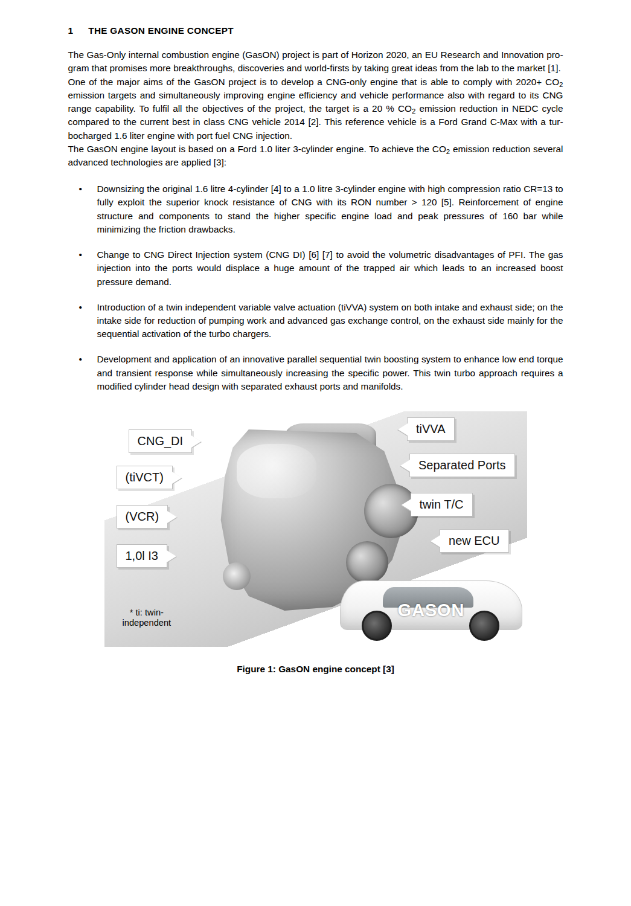1 THE GASON ENGINE CONCEPT
The Gas-Only internal combustion engine (GasON) project is part of Horizon 2020, an EU Research and Innovation program that promises more breakthroughs, discoveries and world-firsts by taking great ideas from the lab to the market [1].
One of the major aims of the GasON project is to develop a CNG-only engine that is able to comply with 2020+ CO2 emission targets and simultaneously improving engine efficiency and vehicle performance also with regard to its CNG range capability. To fulfil all the objectives of the project, the target is a 20 % CO2 emission reduction in NEDC cycle compared to the current best in class CNG vehicle 2014 [2]. This reference vehicle is a Ford Grand C-Max with a turbocharged 1.6 liter engine with port fuel CNG injection.
The GasON engine layout is based on a Ford 1.0 liter 3-cylinder engine. To achieve the CO2 emission reduction several advanced technologies are applied [3]:
Downsizing the original 1.6 litre 4-cylinder [4] to a 1.0 litre 3-cylinder engine with high compression ratio CR=13 to fully exploit the superior knock resistance of CNG with its RON number > 120 [5]. Reinforcement of engine structure and components to stand the higher specific engine load and peak pressures of 160 bar while minimizing the friction drawbacks.
Change to CNG Direct Injection system (CNG DI) [6] [7] to avoid the volumetric disadvantages of PFI. The gas injection into the ports would displace a huge amount of the trapped air which leads to an increased boost pressure demand.
Introduction of a twin independent variable valve actuation (tiVVA) system on both intake and exhaust side; on the intake side for reduction of pumping work and advanced gas exchange control, on the exhaust side mainly for the sequential activation of the turbo chargers.
Development and application of an innovative parallel sequential twin boosting system to enhance low end torque and transient response while simultaneously increasing the specific power. This twin turbo approach requires a modified cylinder head design with separated exhaust ports and manifolds.
CNG_DI
(tiVCT)
(VCR)
1,0l I3
tiVVA
Separated Ports
twin T/C
new ECU
* ti: twin-
independent
GASON
Figure 1: GasON engine concept [3]